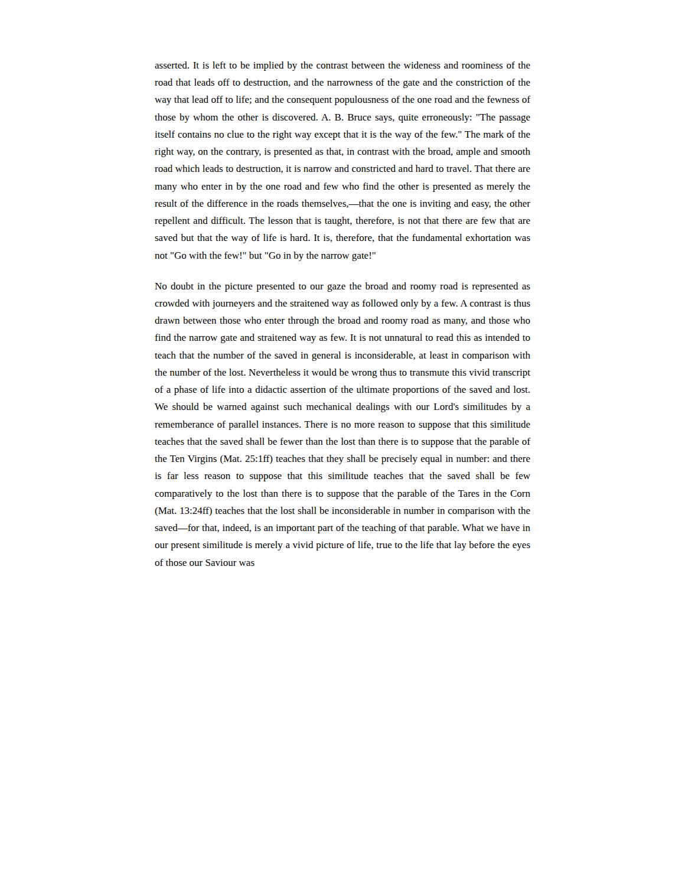asserted. It is left to be implied by the contrast between the wideness and roominess of the road that leads off to destruction, and the narrowness of the gate and the constriction of the way that lead off to life; and the consequent populousness of the one road and the fewness of those by whom the other is discovered. A. B. Bruce says, quite erroneously: "The passage itself contains no clue to the right way except that it is the way of the few." The mark of the right way, on the contrary, is presented as that, in contrast with the broad, ample and smooth road which leads to destruction, it is narrow and constricted and hard to travel. That there are many who enter in by the one road and few who find the other is presented as merely the result of the difference in the roads themselves,—that the one is inviting and easy, the other repellent and difficult. The lesson that is taught, therefore, is not that there are few that are saved but that the way of life is hard. It is, therefore, that the fundamental exhortation was not "Go with the few!" but "Go in by the narrow gate!"
No doubt in the picture presented to our gaze the broad and roomy road is represented as crowded with journeyers and the straitened way as followed only by a few. A contrast is thus drawn between those who enter through the broad and roomy road as many, and those who find the narrow gate and straitened way as few. It is not unnatural to read this as intended to teach that the number of the saved in general is inconsiderable, at least in comparison with the number of the lost. Nevertheless it would be wrong thus to transmute this vivid transcript of a phase of life into a didactic assertion of the ultimate proportions of the saved and lost. We should be warned against such mechanical dealings with our Lord's similitudes by a rememberance of parallel instances. There is no more reason to suppose that this similitude teaches that the saved shall be fewer than the lost than there is to suppose that the parable of the Ten Virgins (Mat. 25:1ff) teaches that they shall be precisely equal in number: and there is far less reason to suppose that this similitude teaches that the saved shall be few comparatively to the lost than there is to suppose that the parable of the Tares in the Corn (Mat. 13:24ff) teaches that the lost shall be inconsiderable in number in comparison with the saved—for that, indeed, is an important part of the teaching of that parable. What we have in our present similitude is merely a vivid picture of life, true to the life that lay before the eyes of those our Saviour was